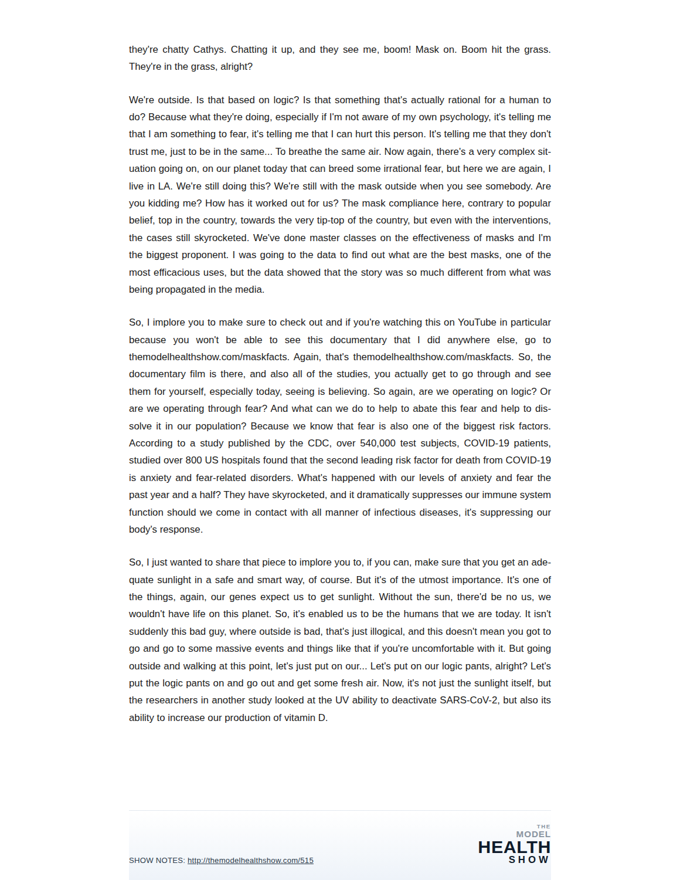they're chatty Cathys. Chatting it up, and they see me, boom! Mask on. Boom hit the grass. They're in the grass, alright?
We're outside. Is that based on logic? Is that something that's actually rational for a human to do? Because what they're doing, especially if I'm not aware of my own psychology, it's telling me that I am something to fear, it's telling me that I can hurt this person. It's telling me that they don't trust me, just to be in the same... To breathe the same air. Now again, there's a very complex situation going on, on our planet today that can breed some irrational fear, but here we are again, I live in LA. We're still doing this? We're still with the mask outside when you see somebody. Are you kidding me? How has it worked out for us? The mask compliance here, contrary to popular belief, top in the country, towards the very tip-top of the country, but even with the interventions, the cases still skyrocketed. We've done master classes on the effectiveness of masks and I'm the biggest proponent. I was going to the data to find out what are the best masks, one of the most efficacious uses, but the data showed that the story was so much different from what was being propagated in the media.
So, I implore you to make sure to check out and if you're watching this on YouTube in particular because you won't be able to see this documentary that I did anywhere else, go to themodelhealthshow.com/maskfacts. Again, that's themodelhealthshow.com/maskfacts. So, the documentary film is there, and also all of the studies, you actually get to go through and see them for yourself, especially today, seeing is believing. So again, are we operating on logic? Or are we operating through fear? And what can we do to help to abate this fear and help to dissolve it in our population? Because we know that fear is also one of the biggest risk factors. According to a study published by the CDC, over 540,000 test subjects, COVID-19 patients, studied over 800 US hospitals found that the second leading risk factor for death from COVID-19 is anxiety and fear-related disorders. What's happened with our levels of anxiety and fear the past year and a half? They have skyrocketed, and it dramatically suppresses our immune system function should we come in contact with all manner of infectious diseases, it's suppressing our body's response.
So, I just wanted to share that piece to implore you to, if you can, make sure that you get an adequate sunlight in a safe and smart way, of course. But it's of the utmost importance. It's one of the things, again, our genes expect us to get sunlight. Without the sun, there'd be no us, we wouldn't have life on this planet. So, it's enabled us to be the humans that we are today. It isn't suddenly this bad guy, where outside is bad, that's just illogical, and this doesn't mean you got to go and go to some massive events and things like that if you're uncomfortable with it. But going outside and walking at this point, let's just put on our... Let's put on our logic pants, alright? Let's put the logic pants on and go out and get some fresh air. Now, it's not just the sunlight itself, but the researchers in another study looked at the UV ability to deactivate SARS-CoV-2, but also its ability to increase our production of vitamin D.
SHOW NOTES: http://themodelhealthshow.com/515
The Model Health Show